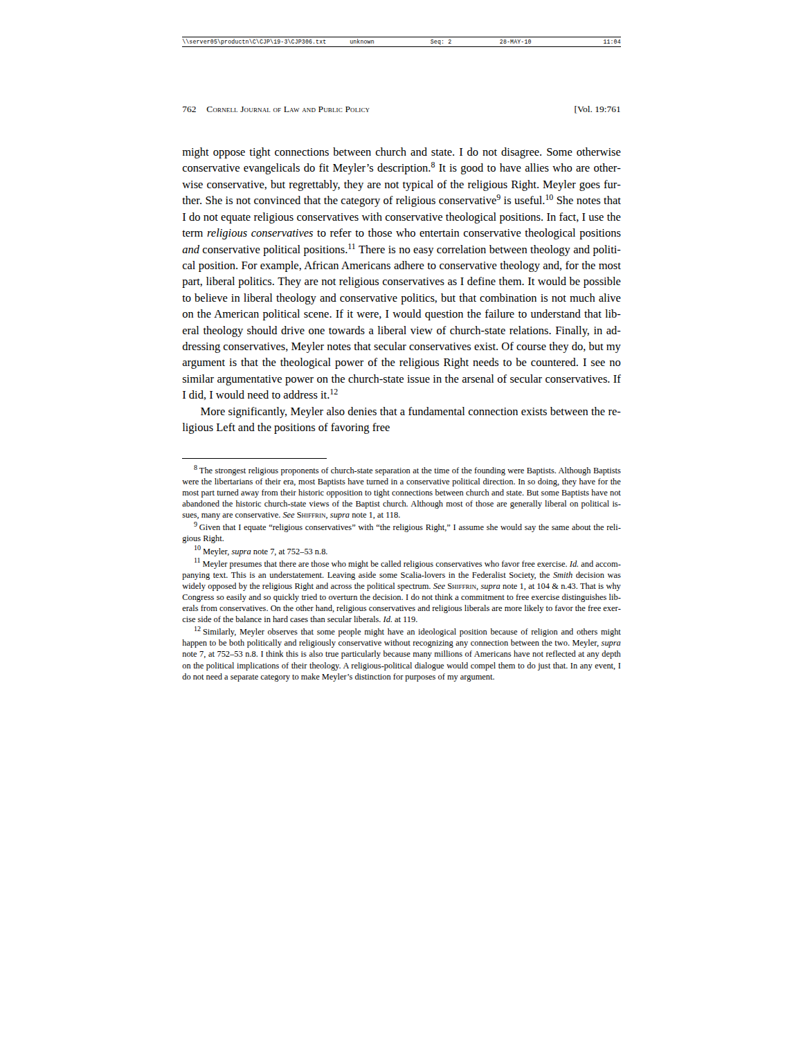\\server05\productn\C\CJP\19-3\CJP306.txt unknown Seq: 228-MAY-1011:04
762 Cornell Journal of Law and Public Policy[Vol. 19:761
might oppose tight connections between church and state. I do not disagree. Some otherwise conservative evangelicals do fit Meyler’s description.8 It is good to have allies who are otherwise conservative, but regrettably, they are not typical of the religious Right. Meyler goes further. She is not convinced that the category of religious conservative9 is useful.10 She notes that I do not equate religious conservatives with conservative theological positions. In fact, I use the term religious conservatives to refer to those who entertain conservative theological positions and conservative political positions.11 There is no easy correlation between theology and political position. For example, African Americans adhere to conservative theology and, for the most part, liberal politics. They are not religious conservatives as I define them. It would be possible to believe in liberal theology and conservative politics, but that combination is not much alive on the American political scene. If it were, I would question the failure to understand that liberal theology should drive one towards a liberal view of church-state relations. Finally, in addressing conservatives, Meyler notes that secular conservatives exist. Of course they do, but my argument is that the theological power of the religious Right needs to be countered. I see no similar argumentative power on the church-state issue in the arsenal of secular conservatives. If I did, I would need to address it.12
More significantly, Meyler also denies that a fundamental connection exists between the religious Left and the positions of favoring free
8 The strongest religious proponents of church-state separation at the time of the founding were Baptists. Although Baptists were the libertarians of their era, most Baptists have turned in a conservative political direction. In so doing, they have for the most part turned away from their historic opposition to tight connections between church and state. But some Baptists have not abandoned the historic church-state views of the Baptist church. Although most of those are generally liberal on political issues, many are conservative. See Shiffrin, supra note 1, at 118.
9 Given that I equate “religious conservatives” with “the religious Right,” I assume she would say the same about the religious Right.
10 Meyler, supra note 7, at 752–53 n.8.
11 Meyler presumes that there are those who might be called religious conservatives who favor free exercise. Id. and accompanying text. This is an understatement. Leaving aside some Scalia-lovers in the Federalist Society, the Smith decision was widely opposed by the religious Right and across the political spectrum. See Shiffrin, supra note 1, at 104 & n.43. That is why Congress so easily and so quickly tried to overturn the decision. I do not think a commitment to free exercise distinguishes liberals from conservatives. On the other hand, religious conservatives and religious liberals are more likely to favor the free exercise side of the balance in hard cases than secular liberals. Id. at 119.
12 Similarly, Meyler observes that some people might have an ideological position because of religion and others might happen to be both politically and religiously conservative without recognizing any connection between the two. Meyler, supra note 7, at 752–53 n.8. I think this is also true particularly because many millions of Americans have not reflected at any depth on the political implications of their theology. A religious-political dialogue would compel them to do just that. In any event, I do not need a separate category to make Meyler’s distinction for purposes of my argument.